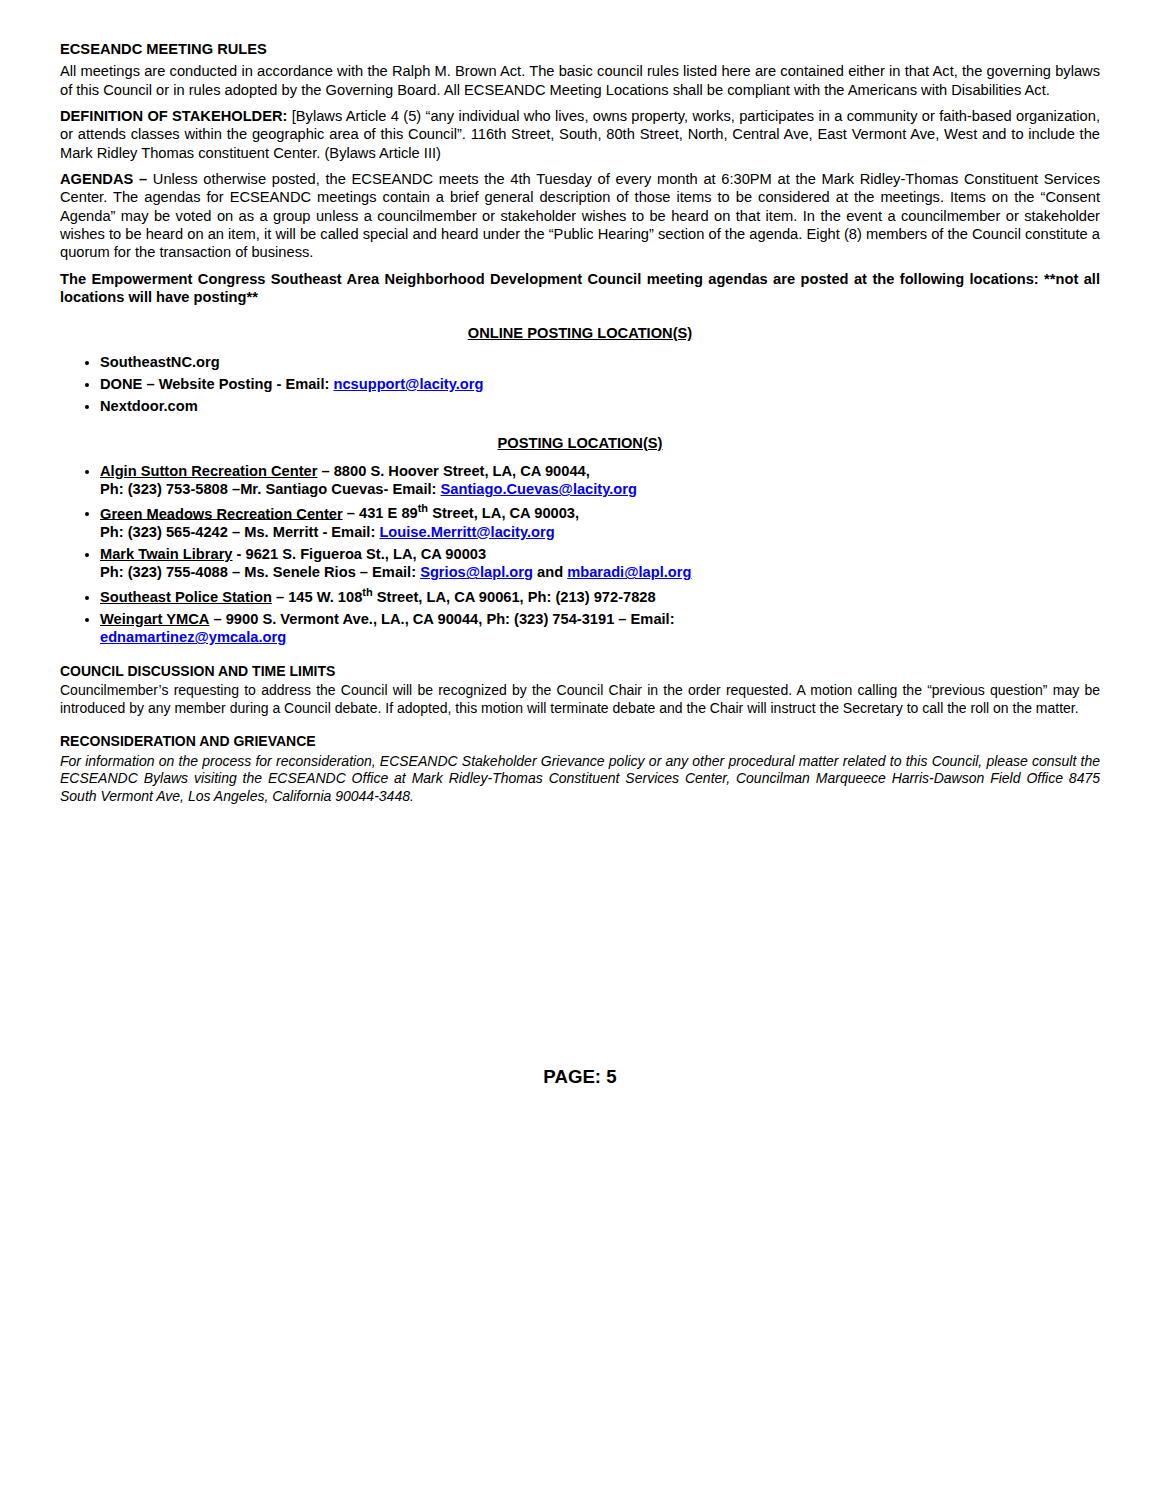ECSEANDC MEETING RULES
All meetings are conducted in accordance with the Ralph M. Brown Act. The basic council rules listed here are contained either in that Act, the governing bylaws of this Council or in rules adopted by the Governing Board. All ECSEANDC Meeting Locations shall be compliant with the Americans with Disabilities Act.
DEFINITION OF STAKEHOLDER: [Bylaws Article 4 (5) “any individual who lives, owns property, works, participates in a community or faith-based organization, or attends classes within the geographic area of this Council”. 116th Street, South, 80th Street, North, Central Ave, East Vermont Ave, West and to include the Mark Ridley Thomas constituent Center. (Bylaws Article III)
AGENDAS – Unless otherwise posted, the ECSEANDC meets the 4th Tuesday of every month at 6:30PM at the Mark Ridley-Thomas Constituent Services Center. The agendas for ECSEANDC meetings contain a brief general description of those items to be considered at the meetings. Items on the “Consent Agenda” may be voted on as a group unless a councilmember or stakeholder wishes to be heard on that item. In the event a councilmember or stakeholder wishes to be heard on an item, it will be called special and heard under the “Public Hearing” section of the agenda. Eight (8) members of the Council constitute a quorum for the transaction of business.
The Empowerment Congress Southeast Area Neighborhood Development Council meeting agendas are posted at the following locations: **not all locations will have posting**
ONLINE POSTING LOCATION(S)
SoutheastNC.org
DONE – Website Posting - Email: ncsupport@lacity.org
Nextdoor.com
POSTING LOCATION(S)
Algin Sutton Recreation Center – 8800 S. Hoover Street, LA, CA 90044,
Ph: (323) 753-5808 –Mr. Santiago Cuevas- Email: Santiago.Cuevas@lacity.org
Green Meadows Recreation Center – 431 E 89th Street, LA, CA 90003,
Ph: (323) 565-4242 – Ms. Merritt - Email: Louise.Merritt@lacity.org
Mark Twain Library - 9621 S. Figueroa St., LA, CA 90003
Ph: (323) 755-4088 – Ms. Senele Rios – Email: Sgrios@lapl.org and mbaradi@lapl.org
Southeast Police Station – 145 W. 108th Street, LA, CA 90061, Ph: (213) 972-7828
Weingart YMCA – 9900 S. Vermont Ave., LA., CA 90044, Ph: (323) 754-3191 – Email:
ednamartinez@ymcala.org
COUNCIL DISCUSSION AND TIME LIMITS
Councilmember’s requesting to address the Council will be recognized by the Council Chair in the order requested. A motion calling the “previous question” may be introduced by any member during a Council debate. If adopted, this motion will terminate debate and the Chair will instruct the Secretary to call the roll on the matter.
RECONSIDERATION AND GRIEVANCE
For information on the process for reconsideration, ECSEANDC Stakeholder Grievance policy or any other procedural matter related to this Council, please consult the ECSEANDC Bylaws visiting the ECSEANDC Office at Mark Ridley-Thomas Constituent Services Center, Councilman Marqueece Harris-Dawson Field Office 8475 South Vermont Ave, Los Angeles, California 90044-3448.
PAGE: 5